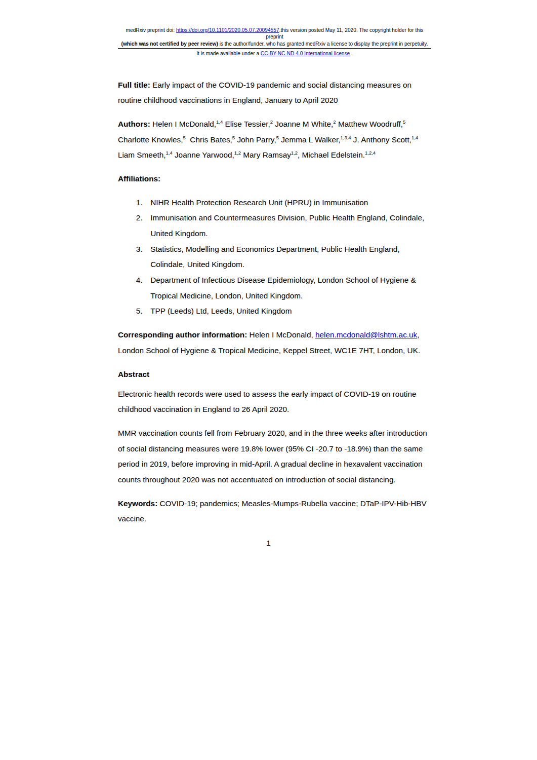medRxiv preprint doi: https://doi.org/10.1101/2020.05.07.20094557.this version posted May 11, 2020. The copyright holder for this preprint
(which was not certified by peer review) is the author/funder, who has granted medRxiv a license to display the preprint in perpetuity.
It is made available under a CC-BY-NC-ND 4.0 International license .
Full title: Early impact of the COVID-19 pandemic and social distancing measures on routine childhood vaccinations in England, January to April 2020
Authors: Helen I McDonald,1,4 Elise Tessier,2 Joanne M White,2 Matthew Woodruff,5 Charlotte Knowles,5 Chris Bates,5 John Parry,5 Jemma L Walker,1,3,4 J. Anthony Scott,1,4 Liam Smeeth,1,4 Joanne Yarwood,1,2 Mary Ramsay1,2, Michael Edelstein.1,2,4
Affiliations:
NIHR Health Protection Research Unit (HPRU) in Immunisation
Immunisation and Countermeasures Division, Public Health England, Colindale, United Kingdom.
Statistics, Modelling and Economics Department, Public Health England, Colindale, United Kingdom.
Department of Infectious Disease Epidemiology, London School of Hygiene & Tropical Medicine, London, United Kingdom.
TPP (Leeds) Ltd, Leeds, United Kingdom
Corresponding author information: Helen I McDonald, helen.mcdonald@lshtm.ac.uk, London School of Hygiene & Tropical Medicine, Keppel Street, WC1E 7HT, London, UK.
Abstract
Electronic health records were used to assess the early impact of COVID-19 on routine childhood vaccination in England to 26 April 2020.
MMR vaccination counts fell from February 2020, and in the three weeks after introduction of social distancing measures were 19.8% lower (95% CI -20.7 to -18.9%) than the same period in 2019, before improving in mid-April. A gradual decline in hexavalent vaccination counts throughout 2020 was not accentuated on introduction of social distancing.
Keywords: COVID-19; pandemics; Measles-Mumps-Rubella vaccine; DTaP-IPV-Hib-HBV vaccine.
1